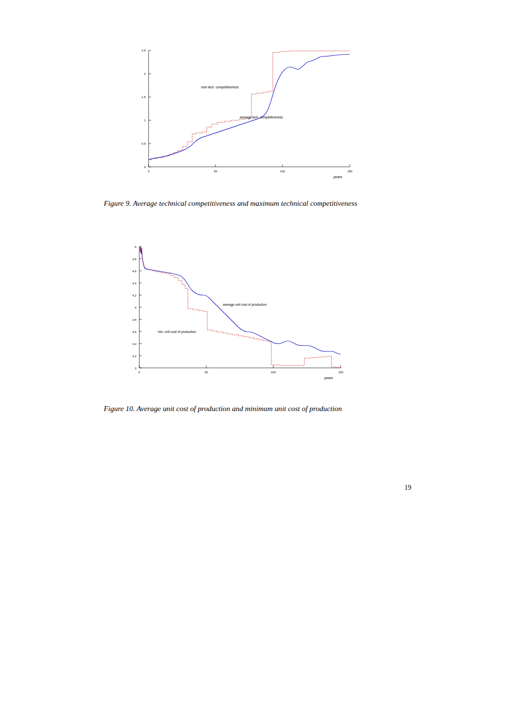0 0.5 1 1.5 2 2.5 0 50 100 150 years max tech. competitiveness average tech. competitiveness
Figure 9. Average technical competitiveness and maximum technical competitiveness
3 3.2 3.4 3.6 3.8 4 4.2 4.4 4.6 4.8 5 0 50 100 150 years average unit cost of production min. unit cost of production
Figure 10. Average unit cost of production and minimum unit cost of production
19